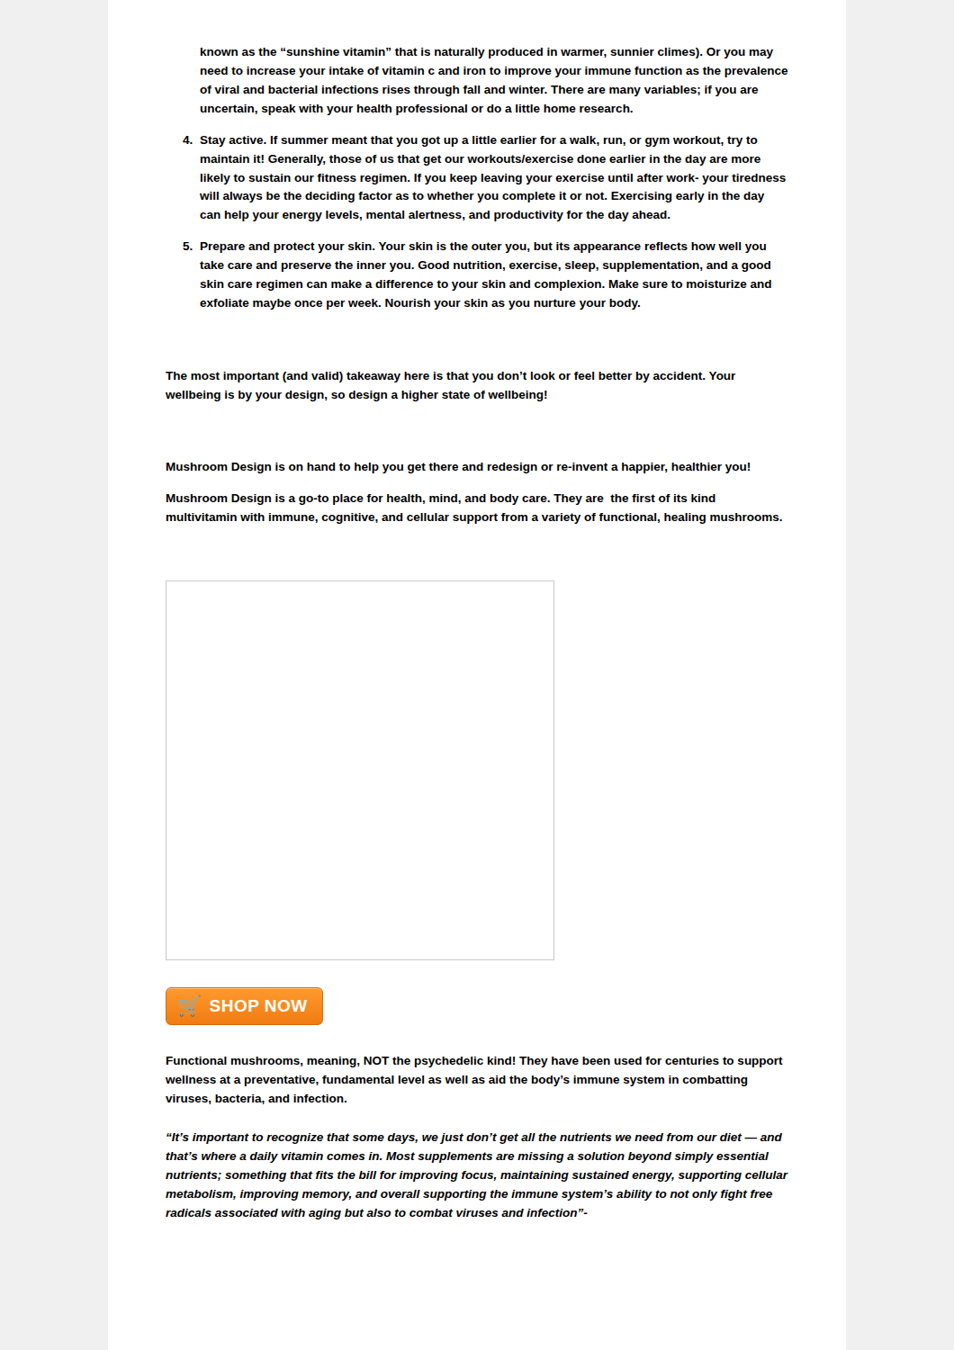known as the “sunshine vitamin” that is naturally produced in warmer, sunnier climes). Or you may need to increase your intake of vitamin c and iron to improve your immune function as the prevalence of viral and bacterial infections rises through fall and winter. There are many variables; if you are uncertain, speak with your health professional or do a little home research.
Stay active. If summer meant that you got up a little earlier for a walk, run, or gym workout, try to maintain it! Generally, those of us that get our workouts/exercise done earlier in the day are more likely to sustain our fitness regimen. If you keep leaving your exercise until after work- your tiredness will always be the deciding factor as to whether you complete it or not. Exercising early in the day can help your energy levels, mental alertness, and productivity for the day ahead.
Prepare and protect your skin. Your skin is the outer you, but its appearance reflects how well you take care and preserve the inner you. Good nutrition, exercise, sleep, supplementation, and a good skin care regimen can make a difference to your skin and complexion. Make sure to moisturize and exfoliate maybe once per week. Nourish your skin as you nurture your body.
The most important (and valid) takeaway here is that you don’t look or feel better by accident. Your wellbeing is by your design, so design a higher state of wellbeing!
Mushroom Design is on hand to help you get there and redesign or re-invent a happier, healthier you!
Mushroom Design is a go-to place for health, mind, and body care. They are the first of its kind multivitamin with immune, cognitive, and cellular support from a variety of functional, healing mushrooms.
🛒SHOP NOW
Functional mushrooms, meaning, NOT the psychedelic kind! They have been used for centuries to support wellness at a preventative, fundamental level as well as aid the body’s immune system in combatting viruses, bacteria, and infection.
“It’s important to recognize that some days, we just don’t get all the nutrients we need from our diet — and that’s where a daily vitamin comes in. Most supplements are missing a solution beyond simply essential nutrients; something that fits the bill for improving focus, maintaining sustained energy, supporting cellular metabolism, improving memory, and overall supporting the immune system’s ability to not only fight free radicals associated with aging but also to combat viruses and infection”-